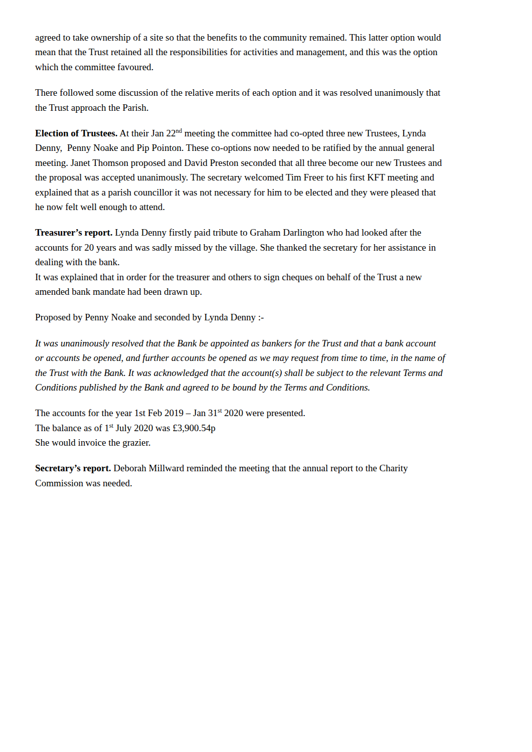agreed to take ownership of a site so that the benefits to the community remained. This latter option would mean that the Trust retained all the responsibilities for activities and management, and this was the option which the committee favoured.
There followed some discussion of the relative merits of each option and it was resolved unanimously that the Trust approach the Parish.
Election of Trustees. At their Jan 22nd meeting the committee had co-opted three new Trustees, Lynda Denny, Penny Noake and Pip Pointon. These co-options now needed to be ratified by the annual general meeting. Janet Thomson proposed and David Preston seconded that all three become our new Trustees and the proposal was accepted unanimously. The secretary welcomed Tim Freer to his first KFT meeting and explained that as a parish councillor it was not necessary for him to be elected and they were pleased that he now felt well enough to attend.
Treasurer’s report. Lynda Denny firstly paid tribute to Graham Darlington who had looked after the accounts for 20 years and was sadly missed by the village. She thanked the secretary for her assistance in dealing with the bank.
It was explained that in order for the treasurer and others to sign cheques on behalf of the Trust a new amended bank mandate had been drawn up.
Proposed by Penny Noake and seconded by Lynda Denny :-
It was unanimously resolved that the Bank be appointed as bankers for the Trust and that a bank account or accounts be opened, and further accounts be opened as we may request from time to time, in the name of the Trust with the Bank. It was acknowledged that the account(s) shall be subject to the relevant Terms and Conditions published by the Bank and agreed to be bound by the Terms and Conditions.
The accounts for the year 1st Feb 2019 – Jan 31st 2020 were presented.
The balance as of 1st July 2020 was £3,900.54p
She would invoice the grazier.
Secretary’s report. Deborah Millward reminded the meeting that the annual report to the Charity Commission was needed.